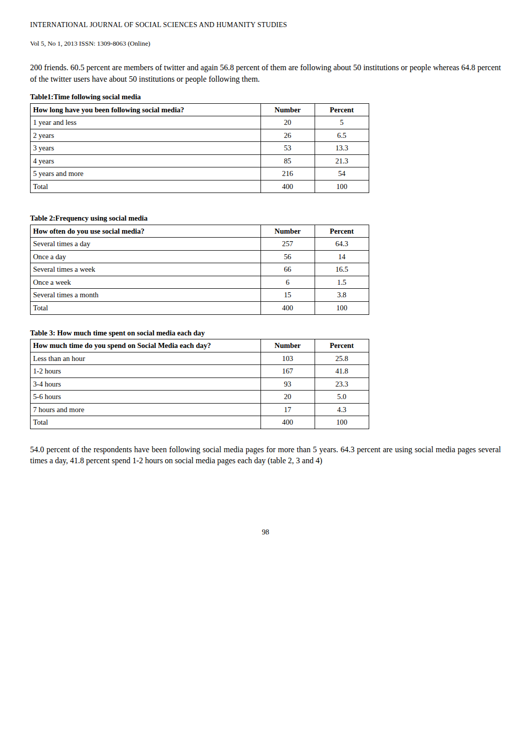INTERNATIONAL JOURNAL OF SOCIAL SCIENCES AND HUMANITY STUDIES
Vol 5, No 1, 2013 ISSN: 1309-8063 (Online)
200 friends. 60.5 percent are members of twitter and again 56.8 percent of them are following about 50 institutions or people whereas 64.8 percent of the twitter users have about 50 institutions or people following them.
Table1:Time following social media
| How long have you been following social media? | Number | Percent |
| --- | --- | --- |
| 1 year and less | 20 | 5 |
| 2 years | 26 | 6.5 |
| 3 years | 53 | 13.3 |
| 4 years | 85 | 21.3 |
| 5 years and more | 216 | 54 |
| Total | 400 | 100 |
Table 2:Frequency using social media
| How often do you use social media? | Number | Percent |
| --- | --- | --- |
| Several times a day | 257 | 64.3 |
| Once a day | 56 | 14 |
| Several times a week | 66 | 16.5 |
| Once a week | 6 | 1.5 |
| Several times a month | 15 | 3.8 |
| Total | 400 | 100 |
Table 3: How much time spent on social media each day
| How much time do you spend on Social Media each day? | Number | Percent |
| --- | --- | --- |
| Less than an hour | 103 | 25.8 |
| 1-2 hours | 167 | 41.8 |
| 3-4 hours | 93 | 23.3 |
| 5-6 hours | 20 | 5.0 |
| 7 hours and more | 17 | 4.3 |
| Total | 400 | 100 |
54.0 percent of the respondents have been following social media pages for more than 5 years. 64.3 percent are using social media pages several times a day, 41.8 percent spend 1-2 hours on social media pages each day (table 2, 3 and 4)
98